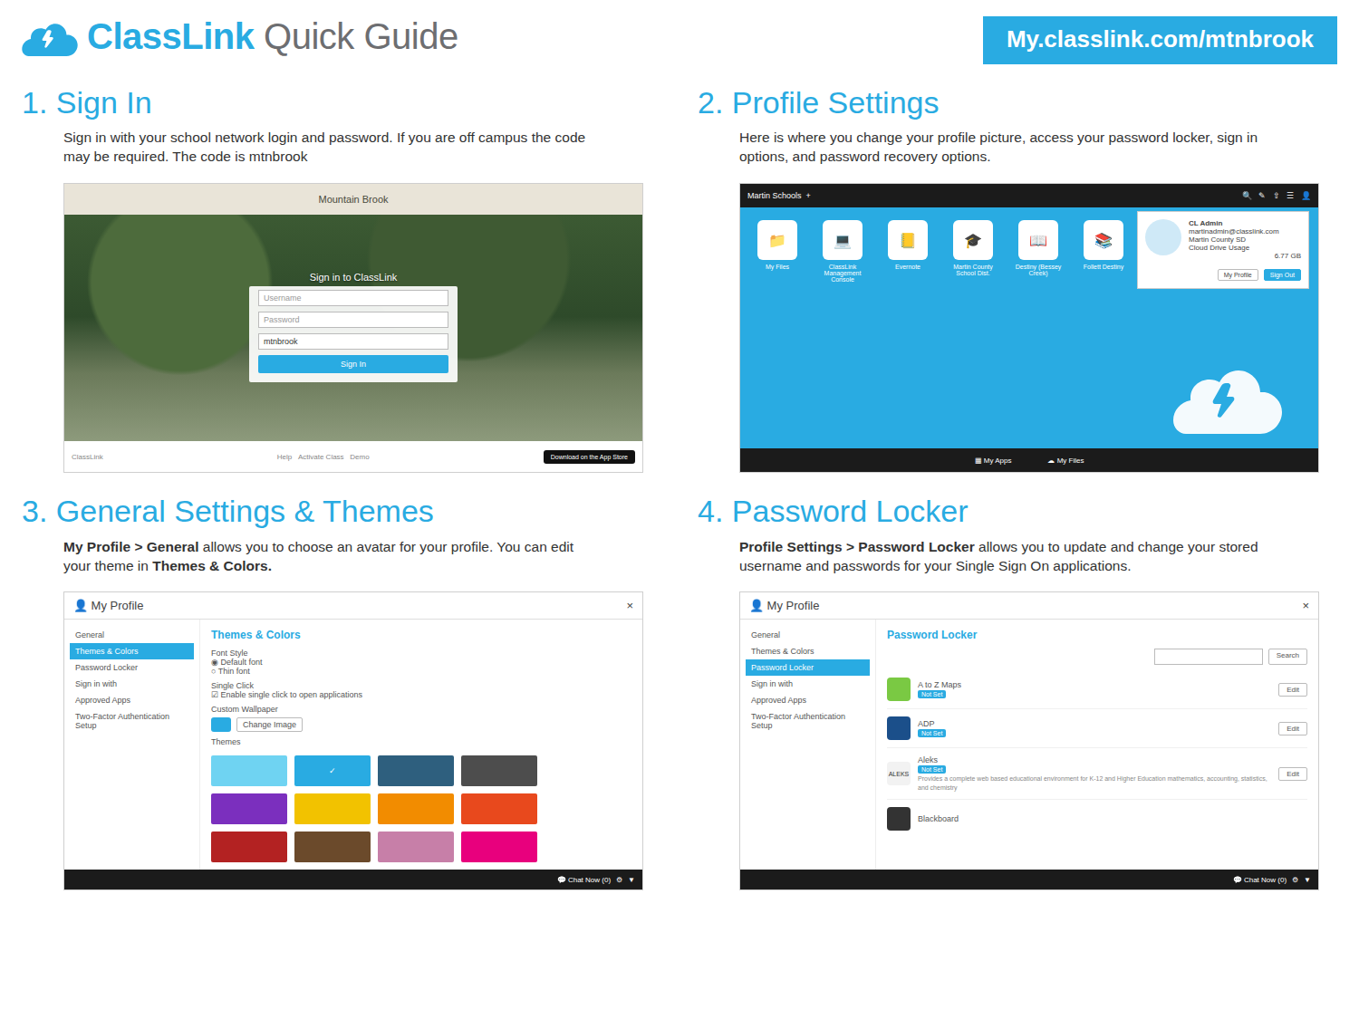ClassLink Quick Guide
My.classlink.com/mtnbrook
1. Sign In
Sign in with your school network login and password. If you are off campus the code may be required. The code is mtnbrook
Mountain Brook
Sign in to ClassLink
Username
Password
mtnbrook
Sign In
ClassLink Help Activate Class Demo Download on the App Store
2. Profile Settings
Here is where you change your profile picture, access your password locker, sign in options, and password recovery options.
Martin Schools + 🔍 ✎ ⇧ ☰ 👤
📁
My Files
💻
ClassLink Management Console
📒
Evernote
🎓
Martin County School Dist.
📖
Destiny (Bessey Creek)
📚
Follett Destiny
CL Admin
martinadmin@classlink.com
Martin County SD
Cloud Drive Usage
6.77 GB
My Profile Sign Out
▦ My Apps ☁ My Files
3. General Settings & Themes
My Profile > General allows you to choose an avatar for your profile. You can edit your theme in Themes & Colors.
👤 My Profile×
General
Themes & Colors
Password Locker
Sign in with
Approved Apps
Two-Factor Authentication Setup
Themes & Colors
Font Style
◉ Default font
○ Thin font
Single Click
☑ Enable single click to open applications
Custom Wallpaper
Change Image
Themes
✓
💬 Chat Now (0)⚙▼
4. Password Locker
Profile Settings > Password Locker allows you to update and change your stored username and passwords for your Single Sign On applications.
👤 My Profile×
General
Themes & Colors
Password Locker
Sign in with
Approved Apps
Two-Factor Authentication Setup
Password Locker
Search
A to Z Maps
Not Set
Edit
ADP
Not Set
Edit
ALEKS
Aleks
Not Set
Provides a complete web based educational environment for K-12 and Higher Education mathematics, accounting, statistics, and chemistry
Edit
Blackboard
💬 Chat Now (0)⚙▼